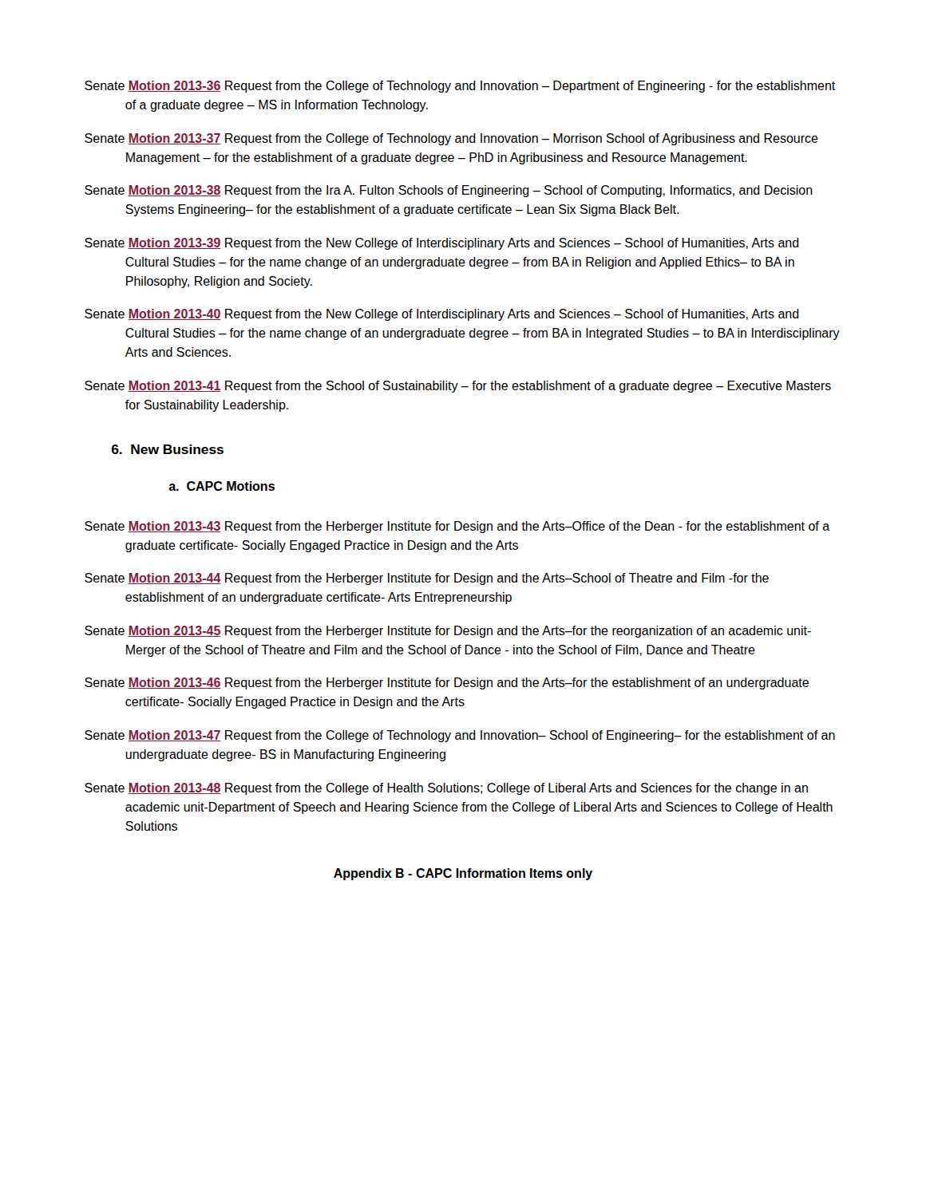Senate Motion 2013-36 Request from the College of Technology and Innovation – Department of Engineering - for the establishment of a graduate degree – MS in Information Technology.
Senate Motion 2013-37 Request from the College of Technology and Innovation – Morrison School of Agribusiness and Resource Management – for the establishment of a graduate degree – PhD in Agribusiness and Resource Management.
Senate Motion 2013-38 Request from the Ira A. Fulton Schools of Engineering – School of Computing, Informatics, and Decision Systems Engineering– for the establishment of a graduate certificate – Lean Six Sigma Black Belt.
Senate Motion 2013-39 Request from the New College of Interdisciplinary Arts and Sciences – School of Humanities, Arts and Cultural Studies – for the name change of an undergraduate degree – from BA in Religion and Applied Ethics– to BA in Philosophy, Religion and Society.
Senate Motion 2013-40 Request from the New College of Interdisciplinary Arts and Sciences – School of Humanities, Arts and Cultural Studies – for the name change of an undergraduate degree – from BA in Integrated Studies – to BA in Interdisciplinary Arts and Sciences.
Senate Motion 2013-41 Request from the School of Sustainability – for the establishment of a graduate degree – Executive Masters for Sustainability Leadership.
6. New Business
a. CAPC Motions
Senate Motion 2013-43 Request from the Herberger Institute for Design and the Arts–Office of the Dean - for the establishment of a graduate certificate- Socially Engaged Practice in Design and the Arts
Senate Motion 2013-44 Request from the Herberger Institute for Design and the Arts–School of Theatre and Film -for the establishment of an undergraduate certificate- Arts Entrepreneurship
Senate Motion 2013-45 Request from the Herberger Institute for Design and the Arts–for the reorganization of an academic unit- Merger of the School of Theatre and Film and the School of Dance - into the School of Film, Dance and Theatre
Senate Motion 2013-46 Request from the Herberger Institute for Design and the Arts–for the establishment of an undergraduate certificate- Socially Engaged Practice in Design and the Arts
Senate Motion 2013-47 Request from the College of Technology and Innovation– School of Engineering– for the establishment of an undergraduate degree- BS in Manufacturing Engineering
Senate Motion 2013-48 Request from the College of Health Solutions; College of Liberal Arts and Sciences for the change in an academic unit-Department of Speech and Hearing Science from the College of Liberal Arts and Sciences to College of Health Solutions
Appendix B - CAPC Information Items only